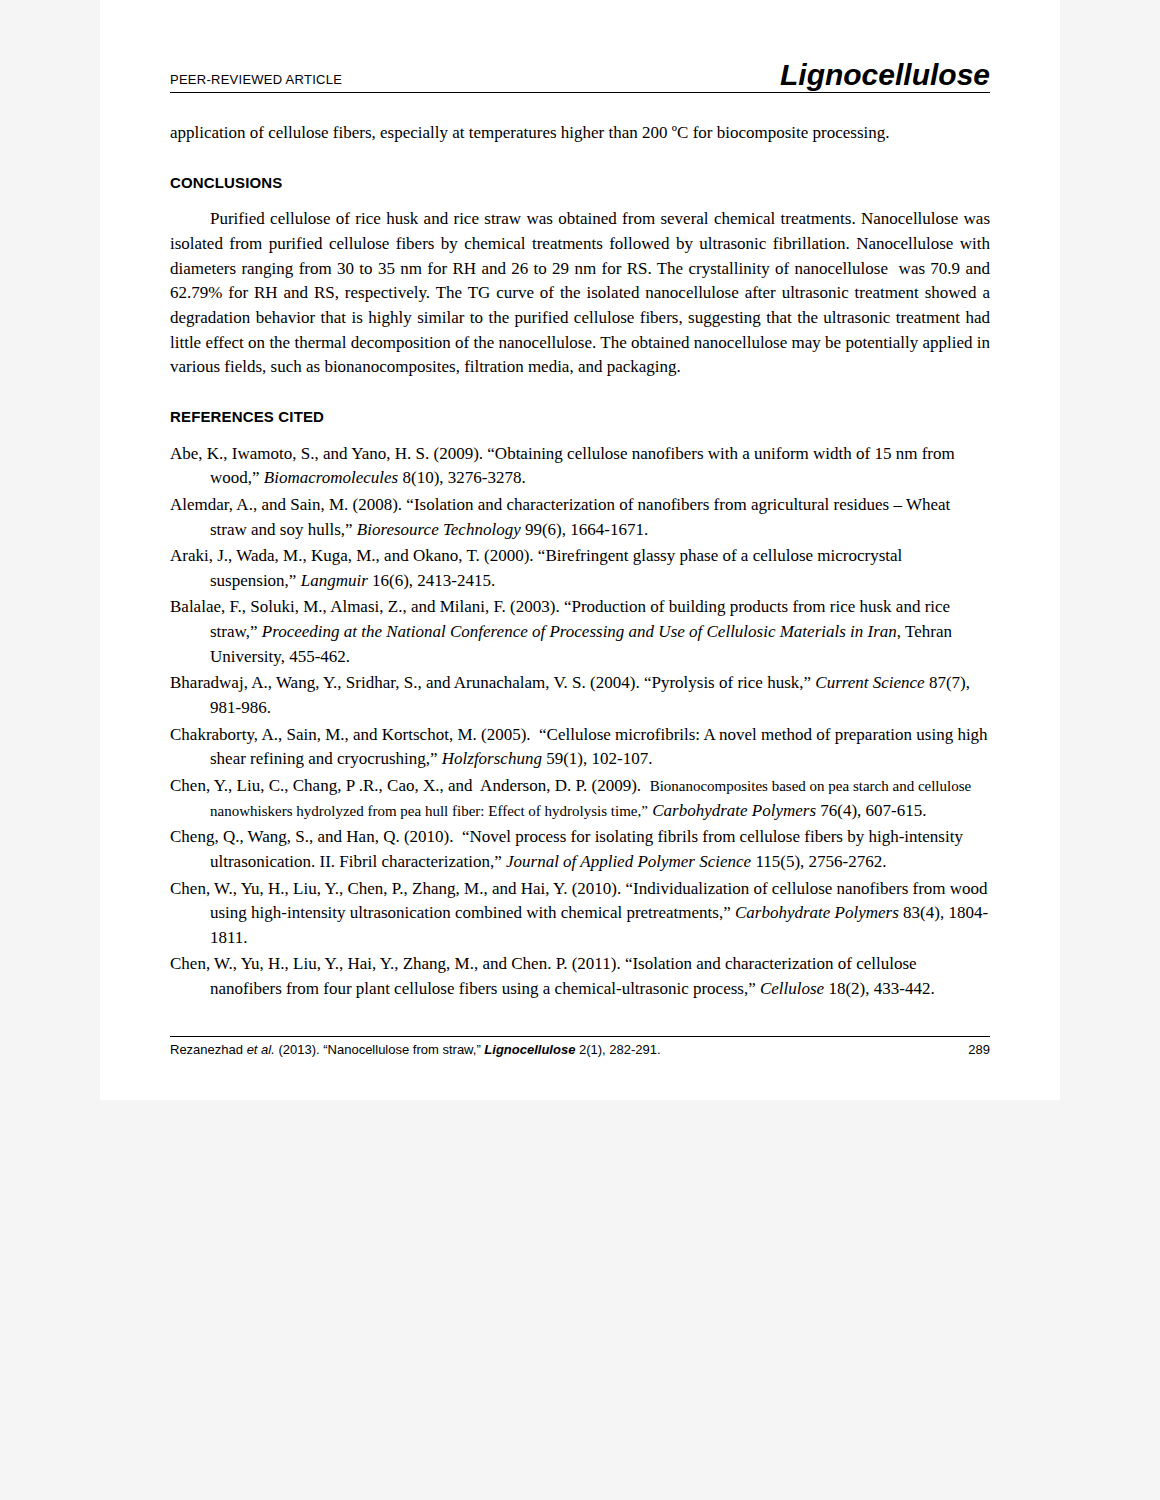PEER-REVIEWED ARTICLE
Lignocellulose
application of cellulose fibers, especially at temperatures higher than 200 ºC for biocomposite processing.
CONCLUSIONS
Purified cellulose of rice husk and rice straw was obtained from several chemical treatments. Nanocellulose was isolated from purified cellulose fibers by chemical treatments followed by ultrasonic fibrillation. Nanocellulose with diameters ranging from 30 to 35 nm for RH and 26 to 29 nm for RS. The crystallinity of nanocellulose was 70.9 and 62.79% for RH and RS, respectively. The TG curve of the isolated nanocellulose after ultrasonic treatment showed a degradation behavior that is highly similar to the purified cellulose fibers, suggesting that the ultrasonic treatment had little effect on the thermal decomposition of the nanocellulose. The obtained nanocellulose may be potentially applied in various fields, such as bionanocomposites, filtration media, and packaging.
REFERENCES CITED
Abe, K., Iwamoto, S., and Yano, H. S. (2009). “Obtaining cellulose nanofibers with a uniform width of 15 nm from wood,” Biomacromolecules 8(10), 3276-3278.
Alemdar, A., and Sain, M. (2008). “Isolation and characterization of nanofibers from agricultural residues – Wheat straw and soy hulls,” Bioresource Technology 99(6), 1664-1671.
Araki, J., Wada, M., Kuga, M., and Okano, T. (2000). “Birefringent glassy phase of a cellulose microcrystal suspension,” Langmuir 16(6), 2413-2415.
Balalae, F., Soluki, M., Almasi, Z., and Milani, F. (2003). “Production of building products from rice husk and rice straw,” Proceeding at the National Conference of Processing and Use of Cellulosic Materials in Iran, Tehran University, 455-462.
Bharadwaj, A., Wang, Y., Sridhar, S., and Arunachalam, V. S. (2004). “Pyrolysis of rice husk,” Current Science 87(7), 981-986.
Chakraborty, A., Sain, M., and Kortschot, M. (2005). “Cellulose microfibrils: A novel method of preparation using high shear refining and cryocrushing,” Holzforschung 59(1), 102-107.
Chen, Y., Liu, C., Chang, P .R., Cao, X., and Anderson, D. P. (2009). Bionanocomposites based on pea starch and cellulose nanowhiskers hydrolyzed from pea hull fiber: Effect of hydrolysis time,” Carbohydrate Polymers 76(4), 607-615.
Cheng, Q., Wang, S., and Han, Q. (2010). “Novel process for isolating fibrils from cellulose fibers by high-intensity ultrasonication. II. Fibril characterization,” Journal of Applied Polymer Science 115(5), 2756-2762.
Chen, W., Yu, H., Liu, Y., Chen, P., Zhang, M., and Hai, Y. (2010). “Individualization of cellulose nanofibers from wood using high-intensity ultrasonication combined with chemical pretreatments,” Carbohydrate Polymers 83(4), 1804-1811.
Chen, W., Yu, H., Liu, Y., Hai, Y., Zhang, M., and Chen. P. (2011). “Isolation and characterization of cellulose nanofibers from four plant cellulose fibers using a chemical-ultrasonic process,” Cellulose 18(2), 433-442.
Rezanezhad et al. (2013). “Nanocellulose from straw,” Lignocellulose 2(1), 282-291.
289